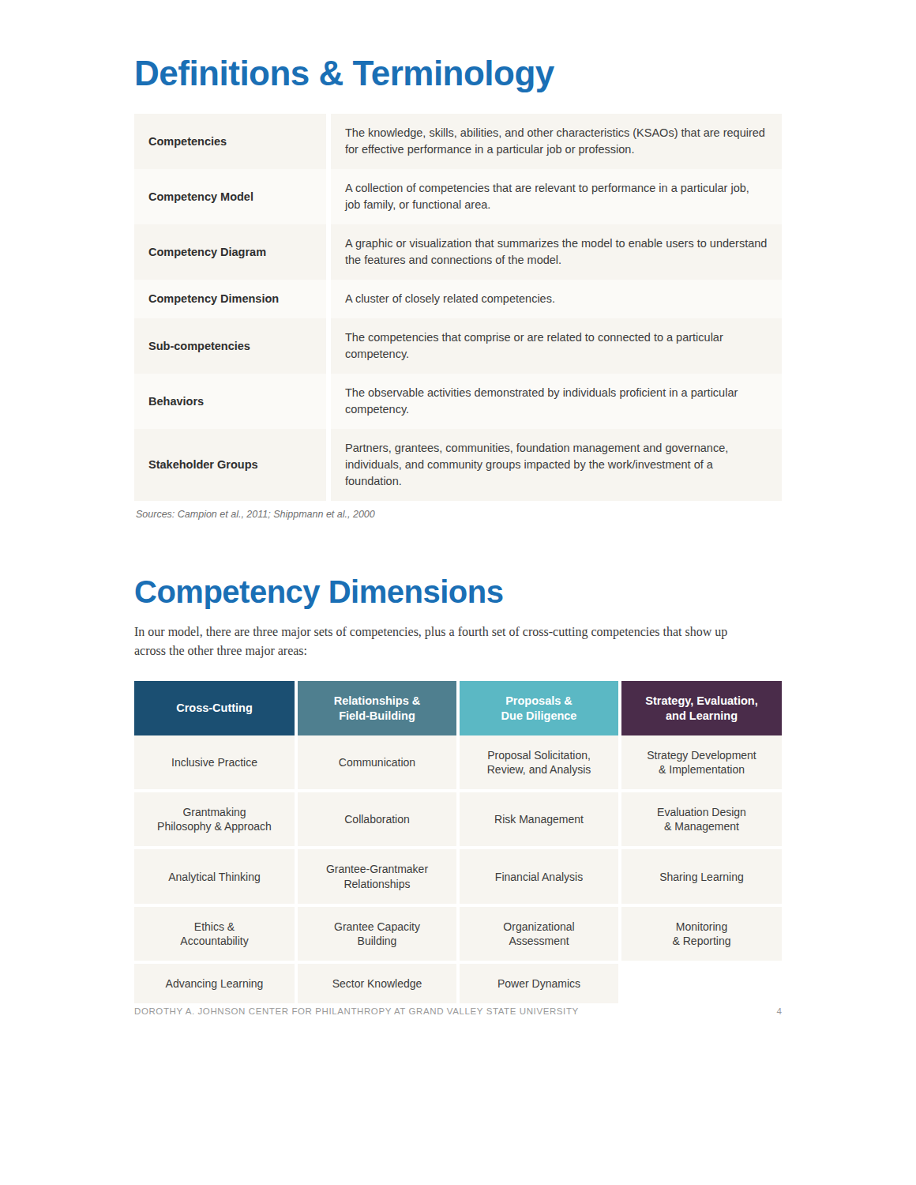Definitions & Terminology
| Competencies | The knowledge, skills, abilities, and other characteristics (KSAOs) that are required for effective performance in a particular job or profession. |
| Competency Model | A collection of competencies that are relevant to performance in a particular job, job family, or functional area. |
| Competency Diagram | A graphic or visualization that summarizes the model to enable users to understand the features and connections of the model. |
| Competency Dimension | A cluster of closely related competencies. |
| Sub-competencies | The competencies that comprise or are related to connected to a particular competency. |
| Behaviors | The observable activities demonstrated by individuals proficient in a particular competency. |
| Stakeholder Groups | Partners, grantees, communities, foundation management and governance, individuals, and community groups impacted by the work/investment of a foundation. |
Sources: Campion et al., 2011; Shippmann et al., 2000
Competency Dimensions
In our model, there are three major sets of competencies, plus a fourth set of cross-cutting competencies that show up across the other three major areas:
| Cross-Cutting | Relationships & Field-Building | Proposals & Due Diligence | Strategy, Evaluation, and Learning |
| --- | --- | --- | --- |
| Inclusive Practice | Communication | Proposal Solicitation, Review, and Analysis | Strategy Development & Implementation |
| Grantmaking Philosophy & Approach | Collaboration | Risk Management | Evaluation Design & Management |
| Analytical Thinking | Grantee-Grantmaker Relationships | Financial Analysis | Sharing Learning |
| Ethics & Accountability | Grantee Capacity Building | Organizational Assessment | Monitoring & Reporting |
| Advancing Learning | Sector Knowledge | Power Dynamics | |
Dorothy A. Johnson Center for Philanthropy at Grand Valley State University 4